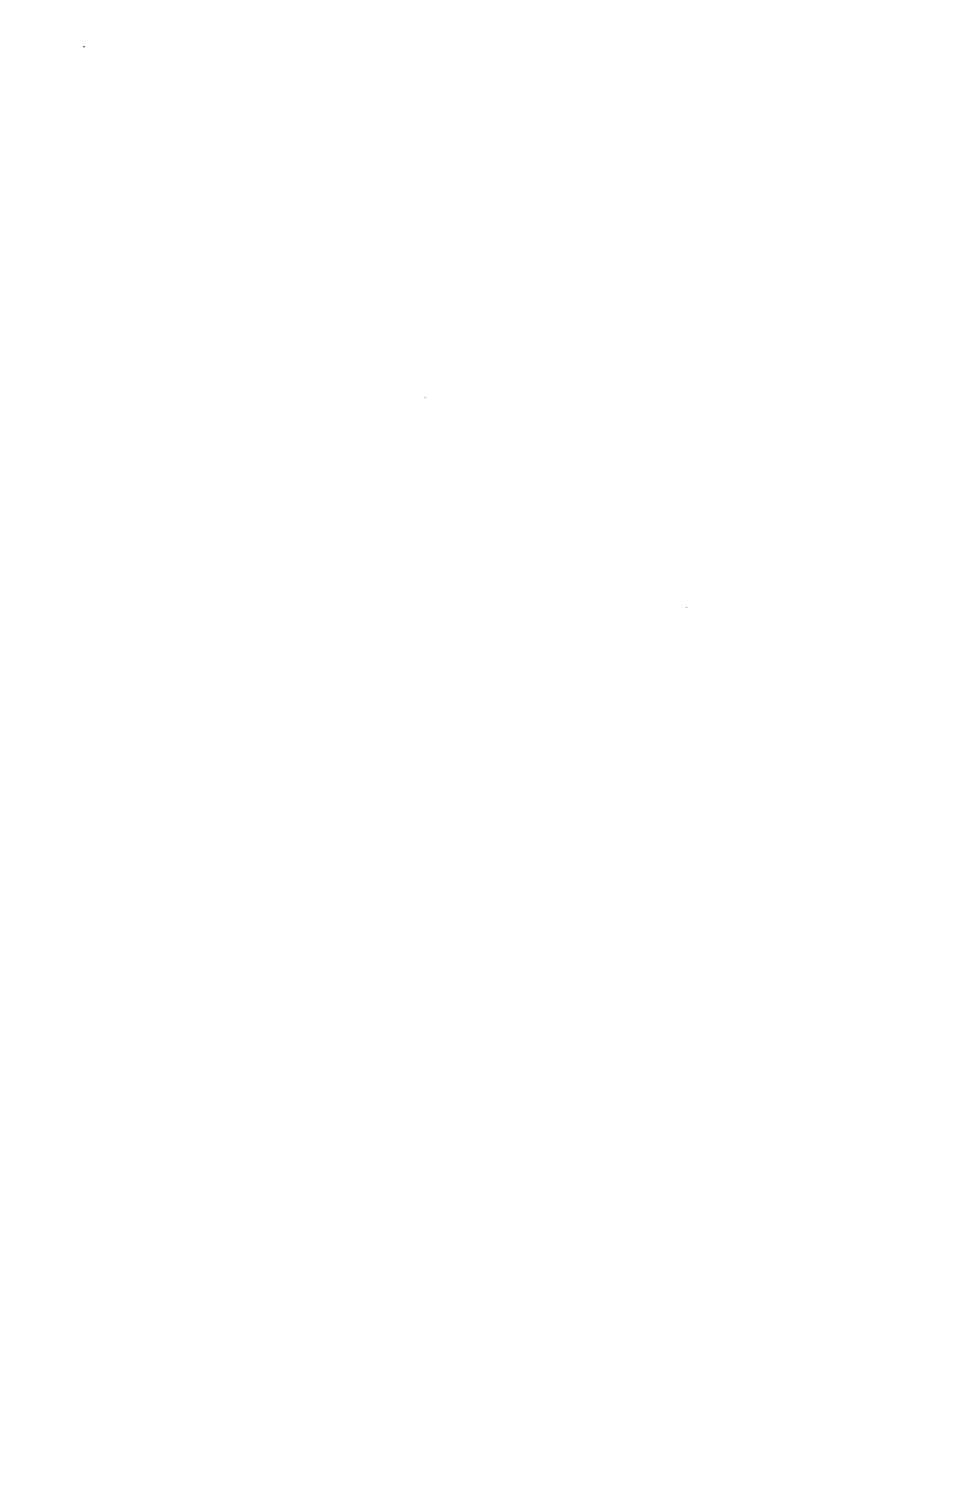, . .